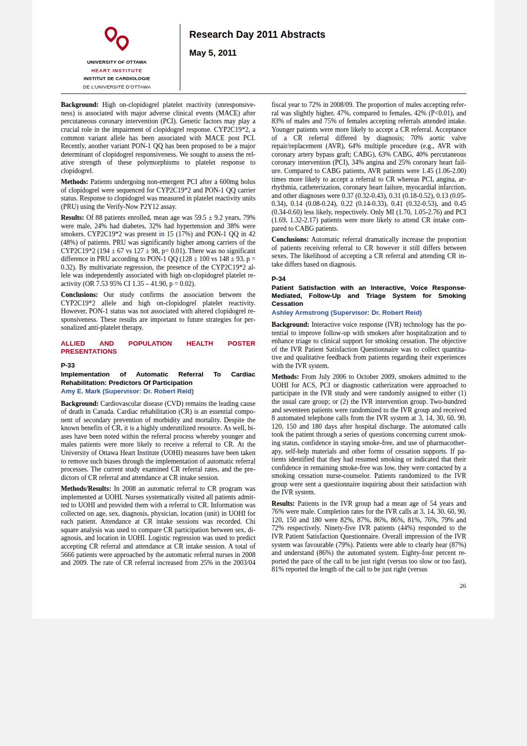UNIVERSITY OF OTTAWA
HEART INSTITUTE
INSTITUT DE CARDIOLOGIE
DE L’UNIVERSITÉ D’OTTAWA
Research Day 2011 Abstracts
May 5, 2011
Background: High on-clopidogrel platelet reactivity (unresponsive-ness) is associated with major adverse clinical events (MACE) after percutaneous coronary intervention (PCI). Genetic factors may play a crucial role in the impairment of clopidogrel response. CYP2C19*2, a common variant allele has been associated with MACE post PCI. Recently, another variant PON-1 QQ has been proposed to be a major determinant of clopidogrel responsiveness. We sought to assess the relative strength of these polymorphisms to platelet response to clopidogrel.
Methods: Patients undergoing non-emergent PCI after a 600mg bolus of clopidogrel were sequenced for CYP2C19*2 and PON-1 QQ carrier status. Response to clopidogrel was measured in platelet reactivity units (PRU) using the Verify-Now P2Y12 assay.
Results: Of 88 patients enrolled, mean age was 59.5 ± 9.2 years, 79% were male, 24% had diabetes, 32% had hypertension and 38% were smokers. CYP2C19*2 was present in 15 (17%) and PON-1 QQ in 42 (48%) of patients. PRU was significantly higher among carriers of the CYP2C19*2 (194 ± 67 vs 127 ± 98, p= 0.01). There was no significant difference in PRU according to PON-1 QQ (128 ± 100 vs 148 ± 93, p = 0.32). By multivariate regression, the presence of the CYP2C19*2 allele was independently associated with high on-clopidogrel platelet reactivity (OR 7.53 95% CI 1.35 – 41.90, p = 0.02).
Conclusions: Our study confirms the association between the CYP2C19*2 allele and high on-clopidogrel platelet reactivity. However, PON-1 status was not associated with altered clopidogrel responsiveness. These results are important to future strategies for personalized anti-platelet therapy.
Allied and Population Health Poster Presentations
P-33
Implementation of Automatic Referral To Cardiac Rehabilitation: Predictors Of Participation
Amy E. Mark (Supervisor: Dr. Robert Reid)
Background: Cardiovascular disease (CVD) remains the leading cause of death in Canada. Cardiac rehabilitation (CR) is an essential component of secondary prevention of morbidity and mortality. Despite the known benefits of CR, it is a highly underutilized resource. As well, biases have been noted within the referral process whereby younger and males patients were more likely to receive a referral to CR. At the University of Ottawa Heart Institute (UOHI) measures have been taken to remove such biases through the implementation of automatic referral processes. The current study examined CR referral rates, and the predictors of CR referral and attendance at CR intake session.
Methods/Results: In 2008 an automatic referral to CR program was implemented at UOHI. Nurses systematically visited all patients admitted to UOHI and provided them with a referral to CR. Information was collected on age, sex, diagnosis, physician, location (unit) in UOHI for each patient. Attendance at CR intake sessions was recorded. Chi square analysis was used to compare CR participation between sex, diagnosis, and location in UOHI. Logistic regression was used to predict accepting CR referral and attendance at CR intake session. A total of 5666 patients were approached by the automatic referral nurses in 2008 and 2009. The rate of CR referral increased from 25% in the 2003/04 fiscal year to 72% in 2008/09. The proportion of males accepting referral was slightly higher, 47%, compared to females, 42% (P<0.01), and 83% of males and 75% of females accepting referrals attended intake. Younger patients were more likely to accept a CR referral. Acceptance of a CR referral differed by diagnosis; 70% aortic valve repair/replacement (AVR), 64% multiple procedure (e.g., AVR with coronary artery bypass graft; CABG), 63% CABG, 40% percutaneous coronary intervention (PCI), 34% angina and 25% coronary heart failure. Compared to CABG patients, AVR patients were 1.45 (1.06-2.00) times more likely to accept a referral to CR whereas PCI, angina, arrhythmia, catheterization, coronary heart failure, myocardial infarction, and other diagnoses were 0.37 (0.32-0.43), 0.31 (0.18-0.52), 0.13 (0.05-0.34), 0.14 (0.08-0.24), 0.22 (0.14-0.33), 0.41 (0.32-0.53), and 0.45 (0.34-0.60) less likely, respectively. Only MI (1.70, 1.05-2.76) and PCI (1.69, 1.32-2.17) patients were more likely to attend CR intake compared to CABG patients.
Conclusions: Automatic referral dramatically increase the proportion of patients receiving referral to CR however it still differs between sexes. The likelihood of accepting a CR referral and attending CR intake differs based on diagnosis.
P-34
Patient Satisfaction with an Interactive, Voice Response-Mediated, Follow-Up and Triage System for Smoking Cessation
Ashley Armstrong (Supervisor: Dr. Robert Reid)
Background: Interactive voice response (IVR) technology has the potential to improve follow-up with smokers after hospitalization and to enhance triage to clinical support for smoking cessation. The objective of the IVR Patient Satisfaction Questionnaire was to collect quantitative and qualitative feedback from patients regarding their experiences with the IVR system.
Methods: From July 2006 to October 2009, smokers admitted to the UOHI for ACS, PCI or diagnostic catherization were approached to participate in the IVR study and were randomly assigned to either (1) the usual care group; or (2) the IVR intervention group. Two-hundred and seventeen patients were randomized to the IVR group and received 8 automated telephone calls from the IVR system at 3, 14, 30, 60, 90, 120, 150 and 180 days after hospital discharge. The automated calls took the patient through a series of questions concerning current smoking status, confidence in staying smoke-free, and use of pharmacotherapy, self-help materials and other forms of cessation supports. If patients identified that they had resumed smoking or indicated that their confidence in remaining smoke-free was low, they were contacted by a smoking cessation nurse-counselor. Patients randomized to the IVR group were sent a questionnaire inquiring about their satisfaction with the IVR system.
Results: Patients in the IVR group had a mean age of 54 years and 76% were male. Completion rates for the IVR calls at 3, 14, 30, 60, 90, 120, 150 and 180 were 82%, 87%, 86%, 86%, 81%, 76%, 79% and 72% respectively. Ninety-five IVR patients (44%) responded to the IVR Patient Satisfaction Questionnaire. Overall impression of the IVR system was favourable (79%). Patients were able to clearly hear (87%) and understand (86%) the automated system. Eighty-four percent reported the pace of the call to be just right (versus too slow or too fast), 81% reported the length of the call to be just right (versus
26